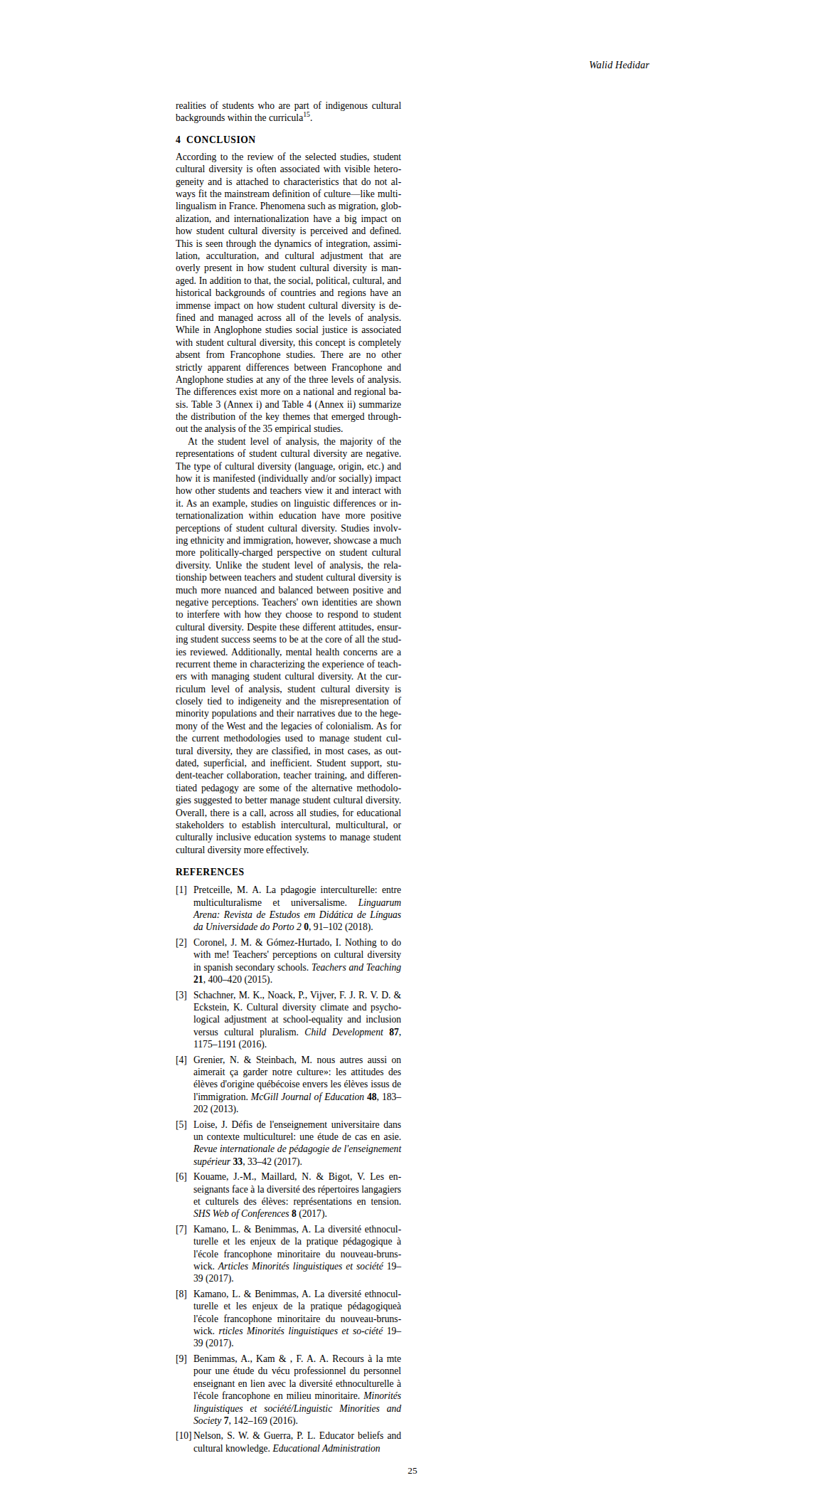Walid Hedidar
realities of students who are part of indigenous cultural backgrounds within the curricula15.
4 CONCLUSION
According to the review of the selected studies, student cultural diversity is often associated with visible heterogeneity and is attached to characteristics that do not always fit the mainstream definition of culture—like multilingualism in France. Phenomena such as migration, globalization, and internationalization have a big impact on how student cultural diversity is perceived and defined. This is seen through the dynamics of integration, assimilation, acculturation, and cultural adjustment that are overly present in how student cultural diversity is managed. In addition to that, the social, political, cultural, and historical backgrounds of countries and regions have an immense impact on how student cultural diversity is defined and managed across all of the levels of analysis. While in Anglophone studies social justice is associated with student cultural diversity, this concept is completely absent from Francophone studies. There are no other strictly apparent differences between Francophone and Anglophone studies at any of the three levels of analysis. The differences exist more on a national and regional basis. Table 3 (Annex i) and Table 4 (Annex ii) summarize the distribution of the key themes that emerged throughout the analysis of the 35 empirical studies.
At the student level of analysis, the majority of the representations of student cultural diversity are negative. The type of cultural diversity (language, origin, etc.) and how it is manifested (individually and/or socially) impact how other students and teachers view it and interact with it. As an example, studies on linguistic differences or internationalization within education have more positive perceptions of student cultural diversity. Studies involving ethnicity and immigration, however, showcase a much more politically-charged perspective on student cultural diversity. Unlike the student level of analysis, the relationship between teachers and student cultural diversity is much more nuanced and balanced between positive and negative perceptions. Teachers' own identities are shown to interfere with how they choose to respond to student cultural diversity. Despite these different attitudes, ensuring student success seems to be at the core of all the studies reviewed. Additionally, mental health concerns are a recurrent theme in characterizing the experience of teachers with managing student cultural diversity. At the curriculum level of analysis, student cultural diversity is closely tied to indigeneity and the misrepresentation of minority populations and their narratives due to the hegemony of the West and the legacies of colonialism. As for the current methodologies used to manage student cultural diversity, they are classified, in most cases, as outdated, superficial, and inefficient. Student support, student-teacher collaboration, teacher training, and differentiated pedagogy are some of the alternative methodologies suggested to better manage student cultural diversity. Overall, there is a call, across all studies, for educational stakeholders to establish intercultural, multicultural, or culturally inclusive education systems to manage student cultural diversity more effectively.
REFERENCES
Pretceille, M. A. La pdagogie interculturelle: entre multiculturalisme et universalisme. Linguarum Arena: Revista de Estudos em Didática de Línguas da Universidade do Porto 2 0, 91–102 (2018).
Coronel, J. M. & Gómez-Hurtado, I. Nothing to do with me! Teachers' perceptions on cultural diversity in spanish secondary schools. Teachers and Teaching 21, 400–420 (2015).
Schachner, M. K., Noack, P., Vijver, F. J. R. V. D. & Eckstein, K. Cultural diversity climate and psychological adjustment at school-equality and inclusion versus cultural pluralism. Child Development 87, 1175–1191 (2016).
Grenier, N. & Steinbach, M. nous autres aussi on aimerait ça garder notre culture»: les attitudes des élèves d'origine québécoise envers les élèves issus de l'immigration. McGill Journal of Education 48, 183–202 (2013).
Loise, J. Défis de l'enseignement universitaire dans un contexte multiculturel: une étude de cas en asie. Revue internationale de pédagogie de l'enseignement supérieur 33, 33–42 (2017).
Kouame, J.-M., Maillard, N. & Bigot, V. Les enseignants face à la diversité des répertoires langagiers et culturels des élèves: représentations en tension. SHS Web of Conferences 8 (2017).
Kamano, L. & Benimmas, A. La diversité ethnoculturelle et les enjeux de la pratique pédagogique à l'école francophone minoritaire du nouveau-brunswick. Articles Minorités linguistiques et société 19–39 (2017).
Kamano, L. & Benimmas, A. La diversité ethnocul-turelle et les enjeux de la pratique pédagogiqueà l'école francophone minoritaire du nouveau-brunswick. rticles Minorités linguistiques et so-ciété 19–39 (2017).
Benimmas, A., Kam & , F. A. A. Recours à la mte pour une étude du vécu professionnel du personnel enseignant en lien avec la diversité ethnoculturelle à l'école francophone en milieu minoritaire. Minorités linguistiques et société/Linguistic Minorities and Society 7, 142–169 (2016).
Nelson, S. W. & Guerra, P. L. Educator beliefs and cultural knowledge. Educational Administration
25